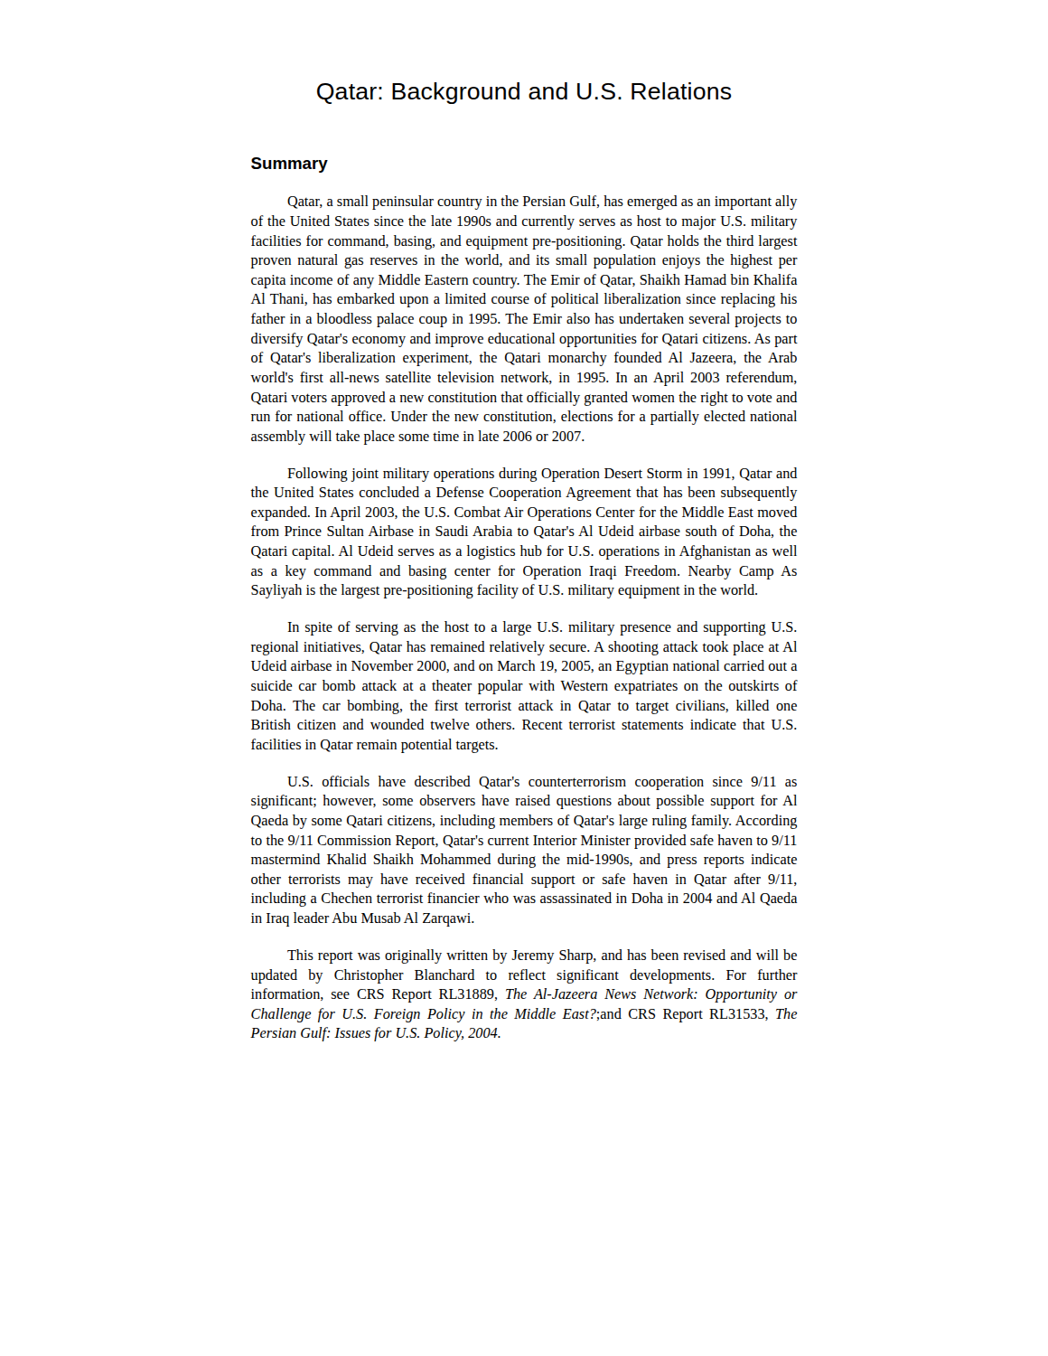Qatar: Background and U.S. Relations
Summary
Qatar, a small peninsular country in the Persian Gulf, has emerged as an important ally of the United States since the late 1990s and currently serves as host to major U.S. military facilities for command, basing, and equipment pre-positioning. Qatar holds the third largest proven natural gas reserves in the world, and its small population enjoys the highest per capita income of any Middle Eastern country. The Emir of Qatar, Shaikh Hamad bin Khalifa Al Thani, has embarked upon a limited course of political liberalization since replacing his father in a bloodless palace coup in 1995. The Emir also has undertaken several projects to diversify Qatar's economy and improve educational opportunities for Qatari citizens. As part of Qatar's liberalization experiment, the Qatari monarchy founded Al Jazeera, the Arab world's first all-news satellite television network, in 1995. In an April 2003 referendum, Qatari voters approved a new constitution that officially granted women the right to vote and run for national office. Under the new constitution, elections for a partially elected national assembly will take place some time in late 2006 or 2007.
Following joint military operations during Operation Desert Storm in 1991, Qatar and the United States concluded a Defense Cooperation Agreement that has been subsequently expanded. In April 2003, the U.S. Combat Air Operations Center for the Middle East moved from Prince Sultan Airbase in Saudi Arabia to Qatar's Al Udeid airbase south of Doha, the Qatari capital. Al Udeid serves as a logistics hub for U.S. operations in Afghanistan as well as a key command and basing center for Operation Iraqi Freedom. Nearby Camp As Sayliyah is the largest pre-positioning facility of U.S. military equipment in the world.
In spite of serving as the host to a large U.S. military presence and supporting U.S. regional initiatives, Qatar has remained relatively secure. A shooting attack took place at Al Udeid airbase in November 2000, and on March 19, 2005, an Egyptian national carried out a suicide car bomb attack at a theater popular with Western expatriates on the outskirts of Doha. The car bombing, the first terrorist attack in Qatar to target civilians, killed one British citizen and wounded twelve others. Recent terrorist statements indicate that U.S. facilities in Qatar remain potential targets.
U.S. officials have described Qatar's counterterrorism cooperation since 9/11 as significant; however, some observers have raised questions about possible support for Al Qaeda by some Qatari citizens, including members of Qatar's large ruling family. According to the 9/11 Commission Report, Qatar's current Interior Minister provided safe haven to 9/11 mastermind Khalid Shaikh Mohammed during the mid-1990s, and press reports indicate other terrorists may have received financial support or safe haven in Qatar after 9/11, including a Chechen terrorist financier who was assassinated in Doha in 2004 and Al Qaeda in Iraq leader Abu Musab Al Zarqawi.
This report was originally written by Jeremy Sharp, and has been revised and will be updated by Christopher Blanchard to reflect significant developments. For further information, see CRS Report RL31889, The Al-Jazeera News Network: Opportunity or Challenge for U.S. Foreign Policy in the Middle East?;and CRS Report RL31533, The Persian Gulf: Issues for U.S. Policy, 2004.